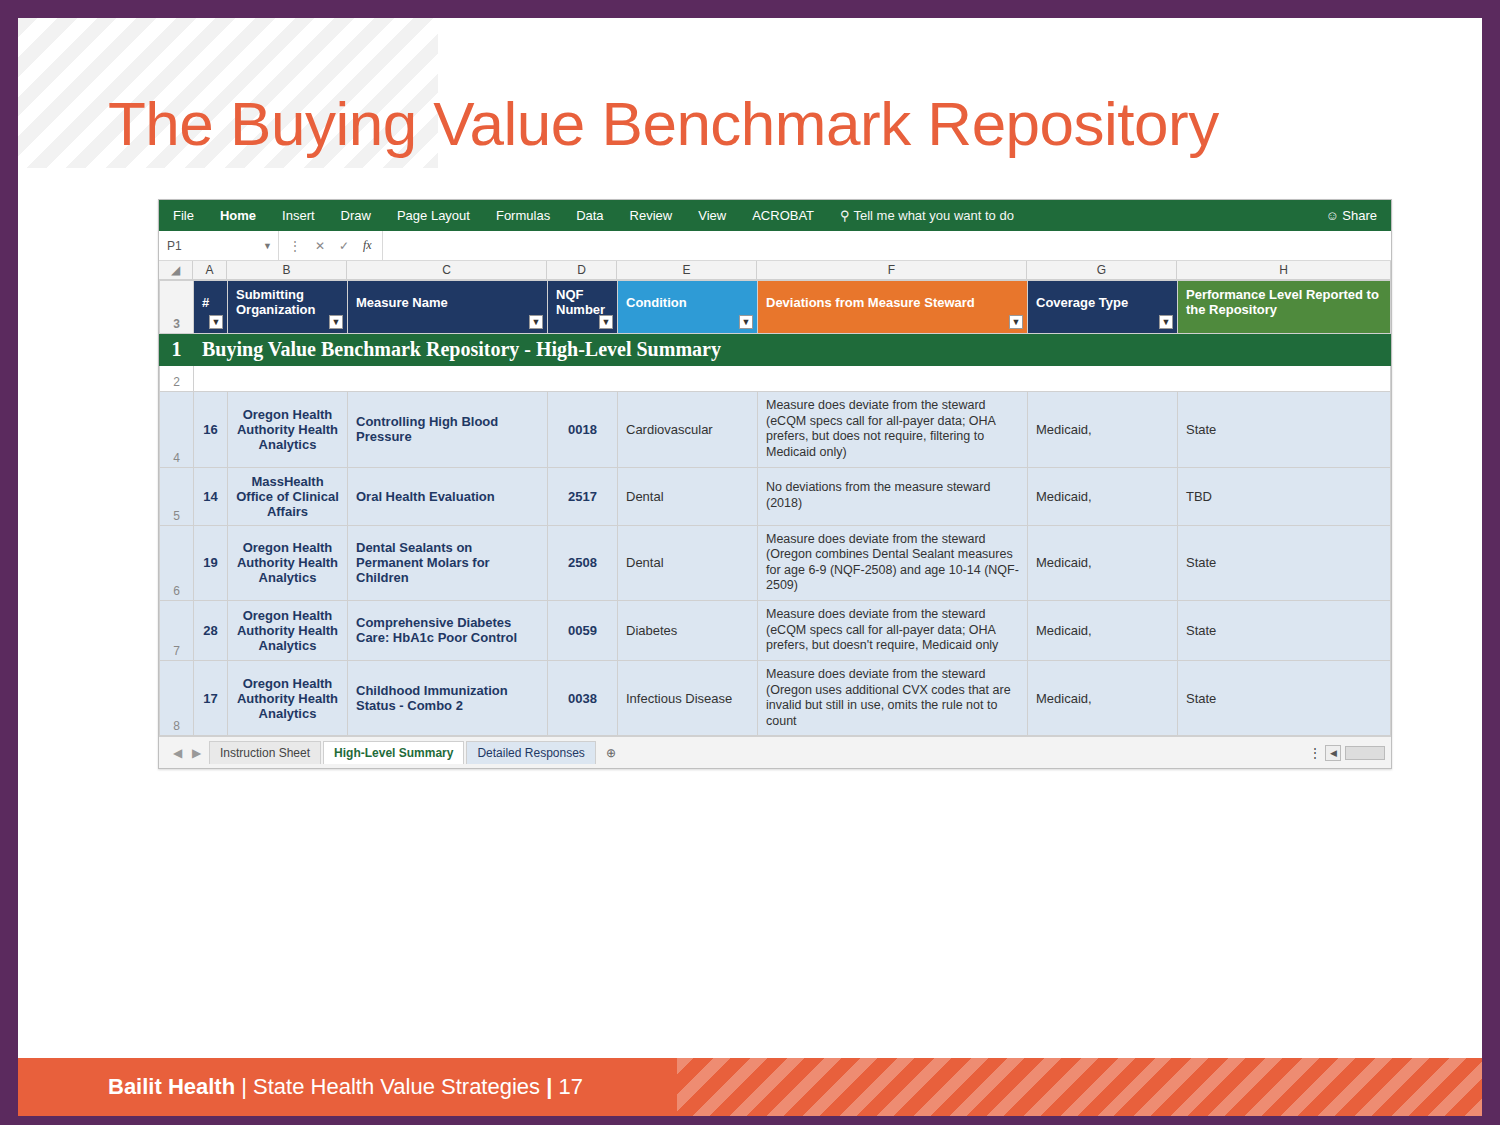The Buying Value Benchmark Repository
File Home Insert Draw Page Layout Formulas Data Review View ACROBAT ⚲ Tell me what you want to do ☺ Share
P1 ▼
⋮ ✕ ✓ fx
◢
A
B
C
D
E
F
G
H
| 1 | Buying Value Benchmark Repository - High-Level Summary |
| 2 | |
| 3 | # ▼ | Submitting Organization ▼ | Measure Name ▼ | NQF Number ▼ | Condition ▼ | Deviations from Measure Steward ▼ | Coverage Type ▼ | Performance Level Reported to the Repository |
| 4 | 16 | Oregon Health Authority Health Analytics | Controlling High Blood Pressure | 0018 | Cardiovascular | Measure does deviate from the steward (eCQM specs call for all-payer data; OHA prefers, but does not require, filtering to Medicaid only) | Medicaid, | State |
| 5 | 14 | MassHealth Office of Clinical Affairs | Oral Health Evaluation | 2517 | Dental | No deviations from the measure steward (2018) | Medicaid, | TBD |
| 6 | 19 | Oregon Health Authority Health Analytics | Dental Sealants on Permanent Molars for Children | 2508 | Dental | Measure does deviate from the steward (Oregon combines Dental Sealant measures for age 6-9 (NQF-2508) and age 10-14 (NQF-2509) | Medicaid, | State |
| 7 | 28 | Oregon Health Authority Health Analytics | Comprehensive Diabetes Care: HbA1c Poor Control | 0059 | Diabetes | Measure does deviate from the steward (eCQM specs call for all-payer data; OHA prefers, but doesn't require, Medicaid only | Medicaid, | State |
| 8 | 17 | Oregon Health Authority Health Analytics | Childhood Immunization Status - Combo 2 | 0038 | Infectious Disease | Measure does deviate from the steward (Oregon uses additional CVX codes that are invalid but still in use, omits the rule not to count | Medicaid, | State |
◀▶
Instruction Sheet
High-Level Summary
Detailed Responses
⊕
⋮
◀
Bailit Health | State Health Value Strategies | 17